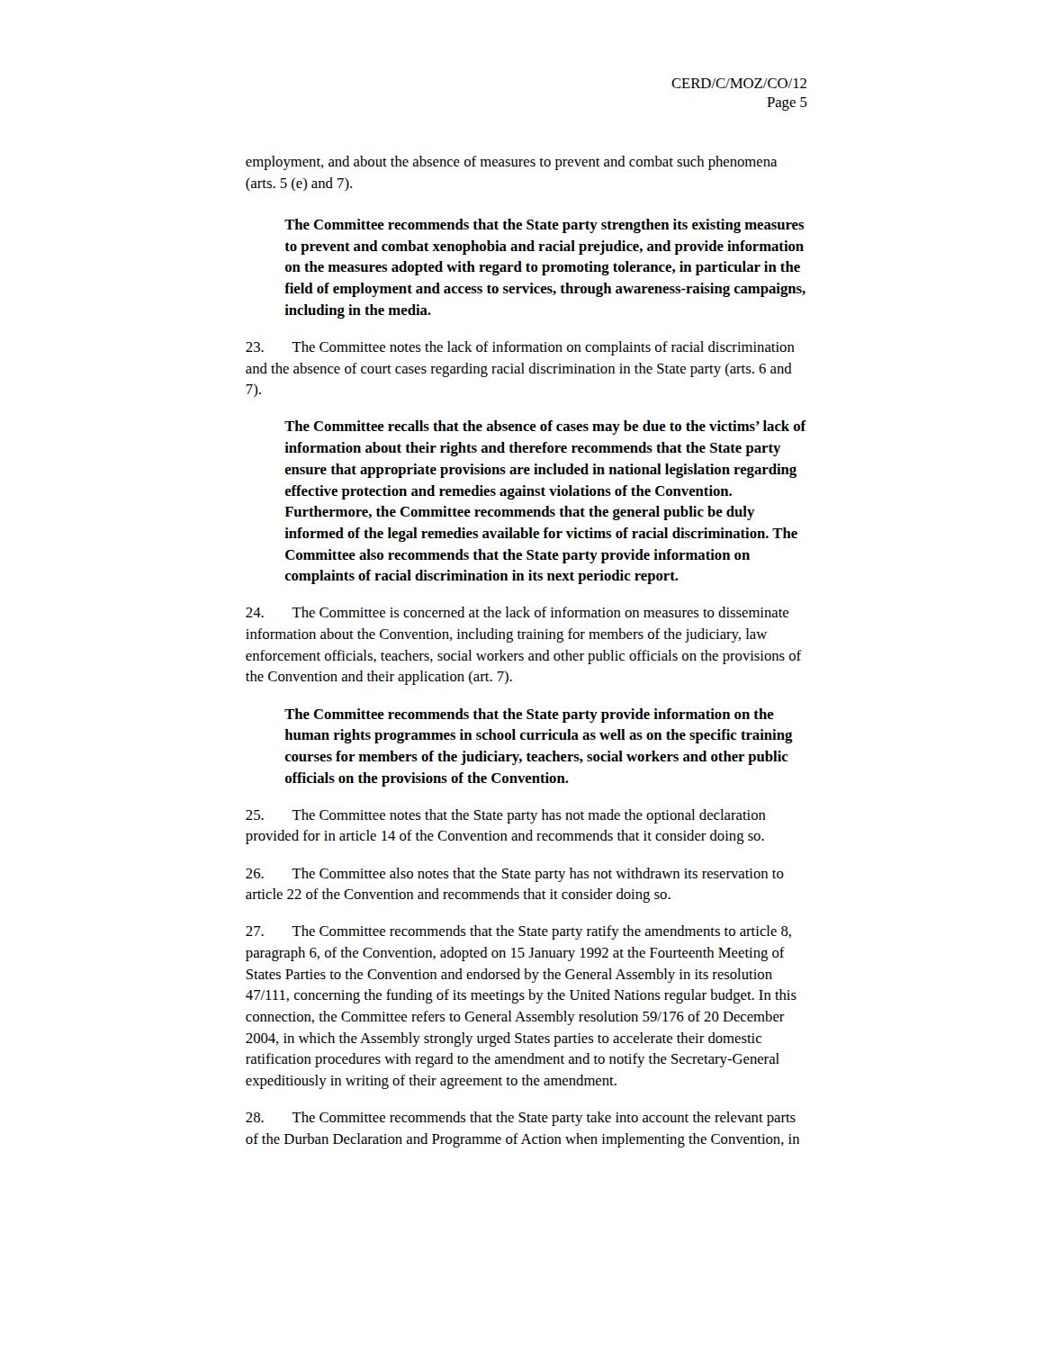CERD/C/MOZ/CO/12 Page 5
employment, and about the absence of measures to prevent and combat such phenomena (arts. 5 (e) and 7).
The Committee recommends that the State party strengthen its existing measures to prevent and combat xenophobia and racial prejudice, and provide information on the measures adopted with regard to promoting tolerance, in particular in the field of employment and access to services, through awareness-raising campaigns, including in the media.
23. The Committee notes the lack of information on complaints of racial discrimination and the absence of court cases regarding racial discrimination in the State party (arts. 6 and 7).
The Committee recalls that the absence of cases may be due to the victims’ lack of information about their rights and therefore recommends that the State party ensure that appropriate provisions are included in national legislation regarding effective protection and remedies against violations of the Convention. Furthermore, the Committee recommends that the general public be duly informed of the legal remedies available for victims of racial discrimination. The Committee also recommends that the State party provide information on complaints of racial discrimination in its next periodic report.
24. The Committee is concerned at the lack of information on measures to disseminate information about the Convention, including training for members of the judiciary, law enforcement officials, teachers, social workers and other public officials on the provisions of the Convention and their application (art. 7).
The Committee recommends that the State party provide information on the human rights programmes in school curricula as well as on the specific training courses for members of the judiciary, teachers, social workers and other public officials on the provisions of the Convention.
25. The Committee notes that the State party has not made the optional declaration provided for in article 14 of the Convention and recommends that it consider doing so.
26. The Committee also notes that the State party has not withdrawn its reservation to article 22 of the Convention and recommends that it consider doing so.
27. The Committee recommends that the State party ratify the amendments to article 8, paragraph 6, of the Convention, adopted on 15 January 1992 at the Fourteenth Meeting of States Parties to the Convention and endorsed by the General Assembly in its resolution 47/111, concerning the funding of its meetings by the United Nations regular budget. In this connection, the Committee refers to General Assembly resolution 59/176 of 20 December 2004, in which the Assembly strongly urged States parties to accelerate their domestic ratification procedures with regard to the amendment and to notify the Secretary-General expeditiously in writing of their agreement to the amendment.
28. The Committee recommends that the State party take into account the relevant parts of the Durban Declaration and Programme of Action when implementing the Convention, in